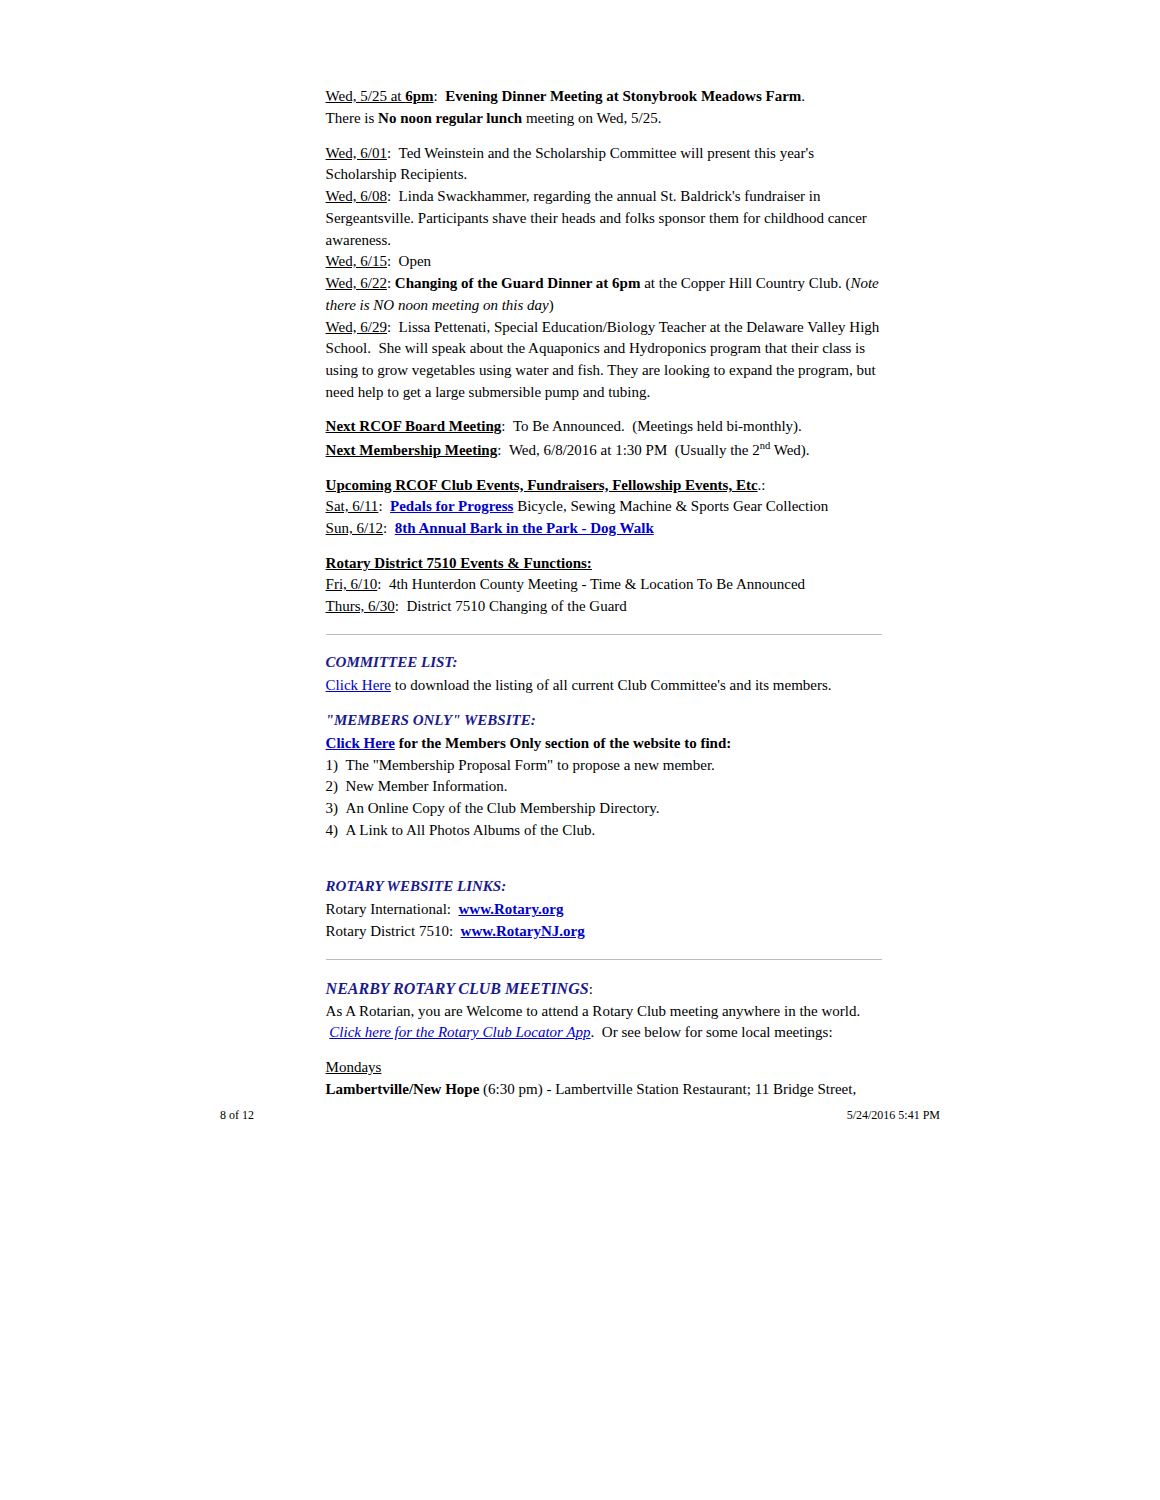Wed, 5/25 at 6pm: Evening Dinner Meeting at Stonybrook Meadows Farm.
There is No noon regular lunch meeting on Wed, 5/25.
Wed, 6/01: Ted Weinstein and the Scholarship Committee will present this year's Scholarship Recipients.
Wed, 6/08: Linda Swackhammer, regarding the annual St. Baldrick's fundraiser in Sergeantsville. Participants shave their heads and folks sponsor them for childhood cancer awareness.
Wed, 6/15: Open
Wed, 6/22: Changing of the Guard Dinner at 6pm at the Copper Hill Country Club. (Note there is NO noon meeting on this day)
Wed, 6/29: Lissa Pettenati, Special Education/Biology Teacher at the Delaware Valley High School. She will speak about the Aquaponics and Hydroponics program that their class is using to grow vegetables using water and fish. They are looking to expand the program, but need help to get a large submersible pump and tubing.
Next RCOF Board Meeting: To Be Announced. (Meetings held bi-monthly).
Next Membership Meeting: Wed, 6/8/2016 at 1:30 PM (Usually the 2nd Wed).
Upcoming RCOF Club Events, Fundraisers, Fellowship Events, Etc.:
Sat, 6/11: Pedals for Progress Bicycle, Sewing Machine & Sports Gear Collection
Sun, 6/12: 8th Annual Bark in the Park - Dog Walk
Rotary District 7510 Events & Functions:
Fri, 6/10: 4th Hunterdon County Meeting - Time & Location To Be Announced
Thurs, 6/30: District 7510 Changing of the Guard
COMMITTEE LIST:
Click Here to download the listing of all current Club Committee's and its members.
"MEMBERS ONLY" WEBSITE:
Click Here for the Members Only section of the website to find:
1) The "Membership Proposal Form" to propose a new member.
2) New Member Information.
3) An Online Copy of the Club Membership Directory.
4) A Link to All Photos Albums of the Club.
ROTARY WEBSITE LINKS:
Rotary International: www.Rotary.org
Rotary District 7510: www.RotaryNJ.org
NEARBY ROTARY CLUB MEETINGS:
As A Rotarian, you are Welcome to attend a Rotary Club meeting anywhere in the world. Click here for the Rotary Club Locator App. Or see below for some local meetings:
Mondays
Lambertville/New Hope (6:30 pm) - Lambertville Station Restaurant; 11 Bridge Street,
8 of 12 5/24/2016 5:41 PM